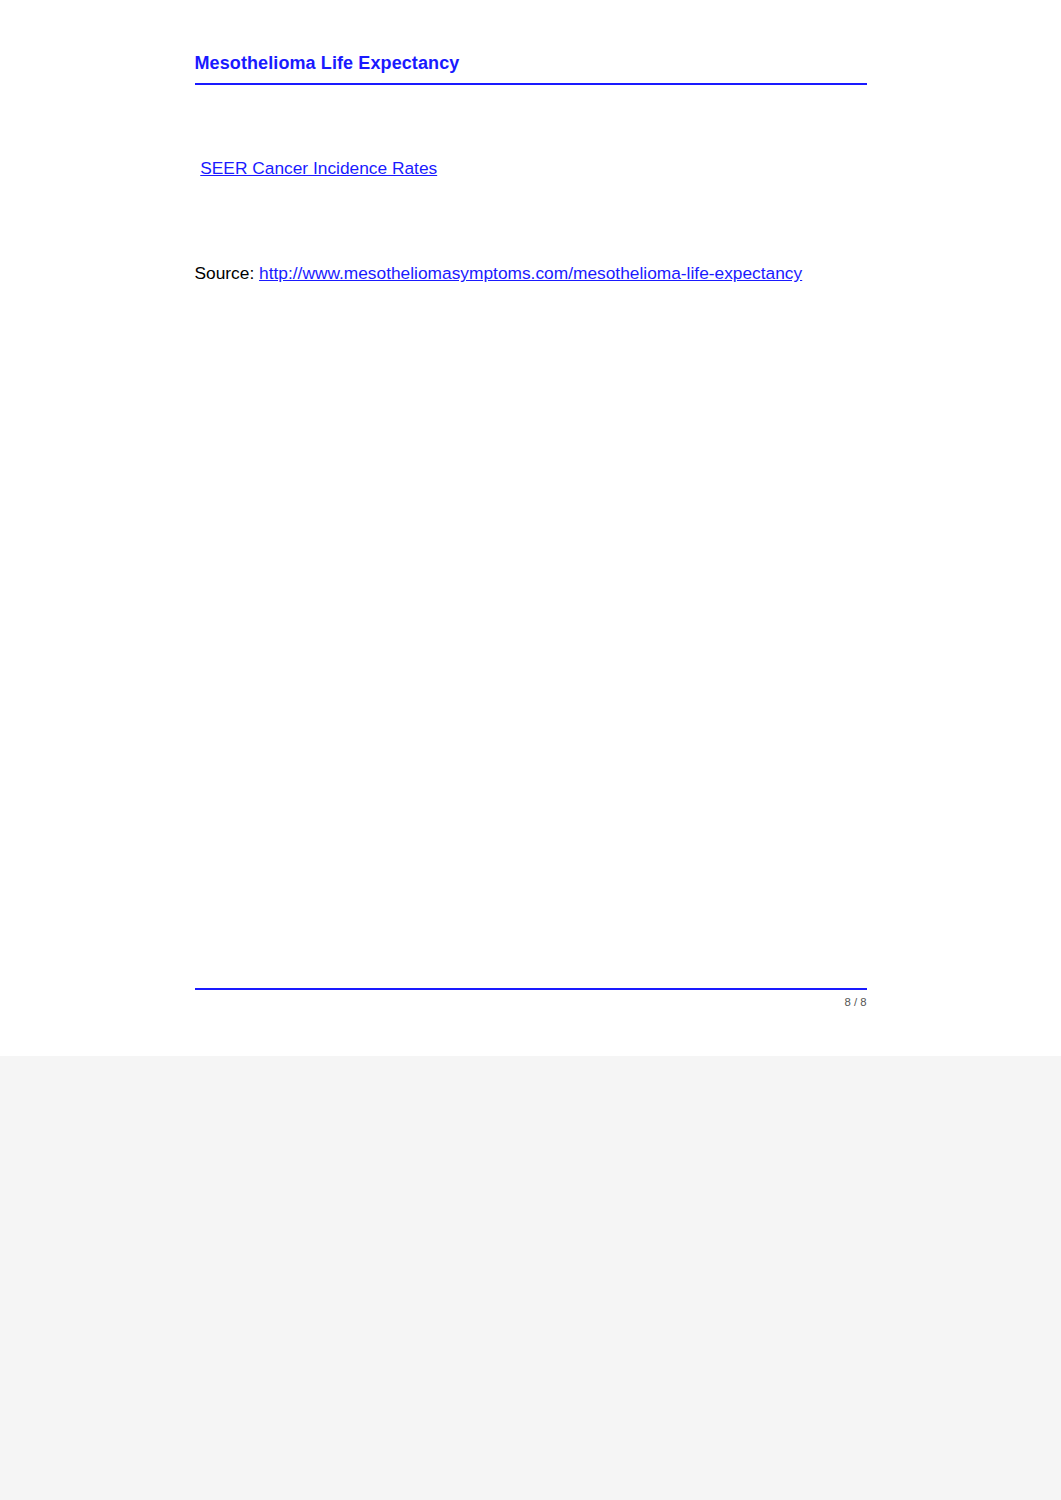Mesothelioma Life Expectancy
SEER Cancer Incidence Rates
Source: http://www.mesotheliomasymptoms.com/mesothelioma-life-expectancy
8 / 8